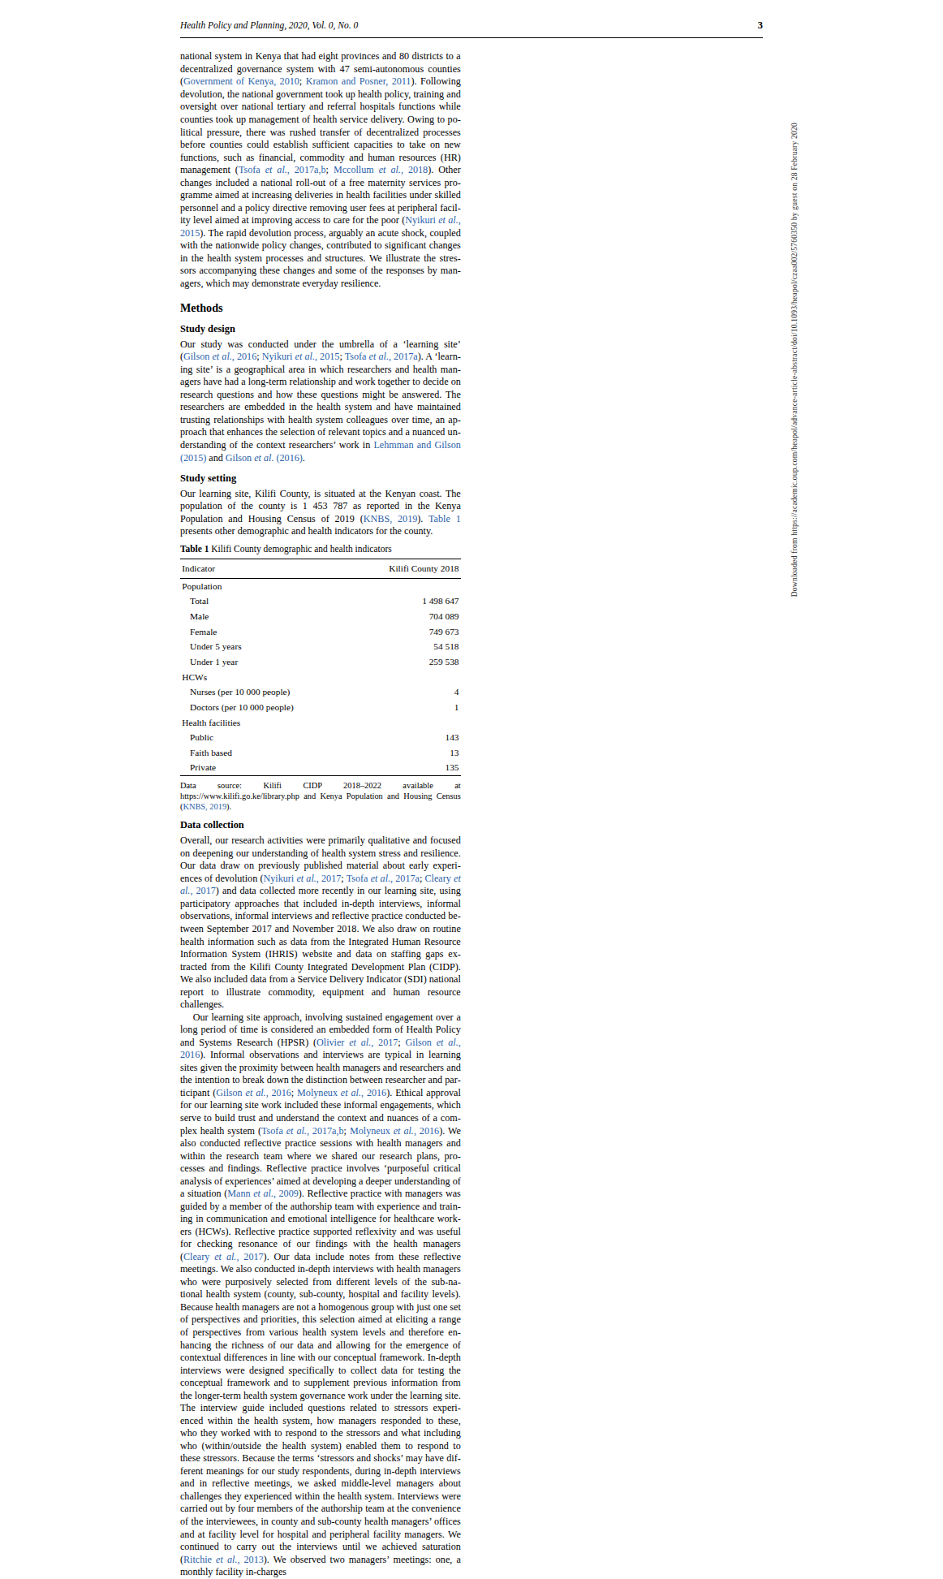Health Policy and Planning, 2020, Vol. 0, No. 0 3
Downloaded from https://academic.oup.com/heapol/advance-article-abstract/doi/10.1093/heapol/czaa002/5760350 by guest on 28 February 2020
national system in Kenya that had eight provinces and 80 districts to a decentralized governance system with 47 semi-autonomous counties (Government of Kenya, 2010; Kramon and Posner, 2011). Following devolution, the national government took up health policy, training and oversight over national tertiary and referral hospitals functions while counties took up management of health service delivery. Owing to political pressure, there was rushed transfer of decentralized processes before counties could establish sufficient capacities to take on new functions, such as financial, commodity and human resources (HR) management (Tsofa et al., 2017a,b; Mccollum et al., 2018). Other changes included a national roll-out of a free maternity services programme aimed at increasing deliveries in health facilities under skilled personnel and a policy directive removing user fees at peripheral facility level aimed at improving access to care for the poor (Nyikuri et al., 2015). The rapid devolution process, arguably an acute shock, coupled with the nationwide policy changes, contributed to significant changes in the health system processes and structures. We illustrate the stressors accompanying these changes and some of the responses by managers, which may demonstrate everyday resilience.
Methods
Study design
Our study was conducted under the umbrella of a ‘learning site’ (Gilson et al., 2016; Nyikuri et al., 2015; Tsofa et al., 2017a). A ‘learning site’ is a geographical area in which researchers and health managers have had a long-term relationship and work together to decide on research questions and how these questions might be answered. The researchers are embedded in the health system and have maintained trusting relationships with health system colleagues over time, an approach that enhances the selection of relevant topics and a nuanced understanding of the context researchers’ work in Lehmman and Gilson (2015) and Gilson et al. (2016).
Study setting
Our learning site, Kilifi County, is situated at the Kenyan coast. The population of the county is 1 453 787 as reported in the Kenya Population and Housing Census of 2019 (KNBS, 2019). Table 1 presents other demographic and health indicators for the county.
Table 1 Kilifi County demographic and health indicators
| Indicator | Kilifi County 2018 |
| --- | --- |
| Population | |
| Total | 1 498 647 |
| Male | 704 089 |
| Female | 749 673 |
| Under 5 years | 54 518 |
| Under 1 year | 259 538 |
| HCWs | |
| Nurses (per 10 000 people) | 4 |
| Doctors (per 10 000 people) | 1 |
| Health facilities | |
| Public | 143 |
| Faith based | 13 |
| Private | 135 |
Data source: Kilifi CIDP 2018–2022 available at https://www.kilifi.go.ke/library.php and Kenya Population and Housing Census (KNBS, 2019).
Data collection
Overall, our research activities were primarily qualitative and focused on deepening our understanding of health system stress and resilience. Our data draw on previously published material about early experiences of devolution (Nyikuri et al., 2017; Tsofa et al., 2017a; Cleary et al., 2017) and data collected more recently in our learning site, using participatory approaches that included in-depth interviews, informal observations, informal interviews and reflective practice conducted between September 2017 and November 2018. We also draw on routine health information such as data from the Integrated Human Resource Information System (IHRIS) website and data on staffing gaps extracted from the Kilifi County Integrated Development Plan (CIDP). We also included data from a Service Delivery Indicator (SDI) national report to illustrate commodity, equipment and human resource challenges.
Our learning site approach, involving sustained engagement over a long period of time is considered an embedded form of Health Policy and Systems Research (HPSR) (Olivier et al., 2017; Gilson et al., 2016). Informal observations and interviews are typical in learning sites given the proximity between health managers and researchers and the intention to break down the distinction between researcher and participant (Gilson et al., 2016; Molyneux et al., 2016). Ethical approval for our learning site work included these informal engagements, which serve to build trust and understand the context and nuances of a complex health system (Tsofa et al., 2017a,b; Molyneux et al., 2016). We also conducted reflective practice sessions with health managers and within the research team where we shared our research plans, processes and findings. Reflective practice involves ‘purposeful critical analysis of experiences’ aimed at developing a deeper understanding of a situation (Mann et al., 2009). Reflective practice with managers was guided by a member of the authorship team with experience and training in communication and emotional intelligence for healthcare workers (HCWs). Reflective practice supported reflexivity and was useful for checking resonance of our findings with the health managers (Cleary et al., 2017). Our data include notes from these reflective meetings. We also conducted in-depth interviews with health managers who were purposively selected from different levels of the sub-national health system (county, sub-county, hospital and facility levels). Because health managers are not a homogenous group with just one set of perspectives and priorities, this selection aimed at eliciting a range of perspectives from various health system levels and therefore enhancing the richness of our data and allowing for the emergence of contextual differences in line with our conceptual framework. In-depth interviews were designed specifically to collect data for testing the conceptual framework and to supplement previous information from the longer-term health system governance work under the learning site. The interview guide included questions related to stressors experienced within the health system, how managers responded to these, who they worked with to respond to the stressors and what including who (within/outside the health system) enabled them to respond to these stressors. Because the terms ‘stressors and shocks’ may have different meanings for our study respondents, during in-depth interviews and in reflective meetings, we asked middle-level managers about challenges they experienced within the health system. Interviews were carried out by four members of the authorship team at the convenience of the interviewees, in county and sub-county health managers’ offices and at facility level for hospital and peripheral facility managers. We continued to carry out the interviews until we achieved saturation (Ritchie et al., 2013). We observed two managers’ meetings: one, a monthly facility in-charges